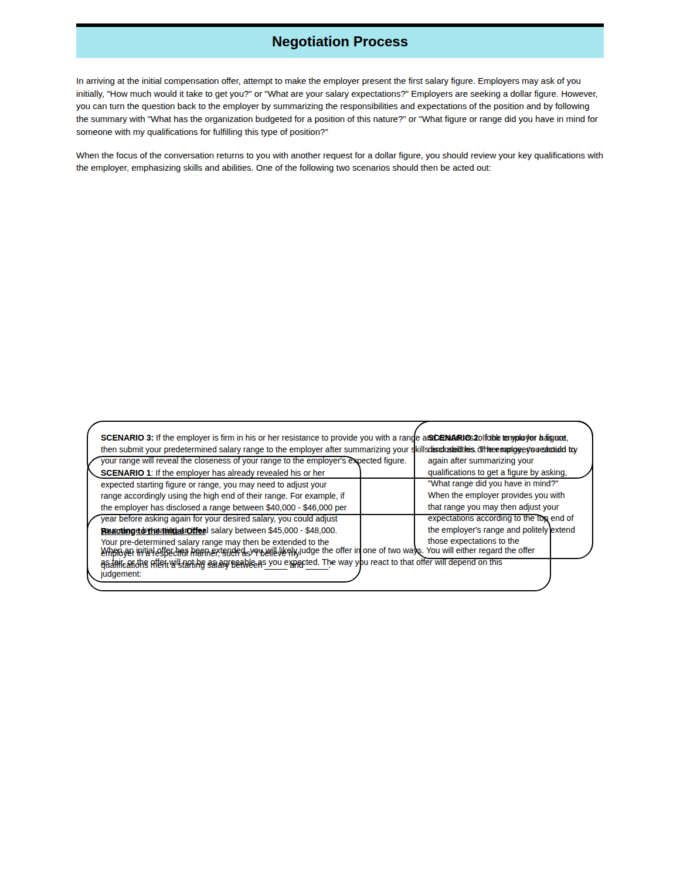Negotiation Process
In arriving at the initial compensation offer, attempt to make the employer present the first salary figure. Employers may ask of you initially, "How much would it take to get you?" or "What are your salary expectations?" Employers are seeking a dollar figure. However, you can turn the question back to the employer by summarizing the responsibilities and expectations of the position and by following the summary with "What has the organization budgeted for a position of this nature?" or "What figure or range did you have in mind for someone with my qualifications for fulfilling this type of position?"
When the focus of the conversation returns to you with another request for a dollar figure, you should review your key qualifications with the employer, emphasizing skills and abilities. One of the following two scenarios should then be acted out:
SCENARIO 2: If the employer has not disclosed his or her range, you should try again after summarizing your qualifications to get a figure by asking, "What range did you have in mind?" When the employer provides you with that range you may then adjust your expectations according to the top end of the employer's range and politely extend those expectations to the
SCENARIO 1: If the employer has already revealed his or her expected starting figure or range, you may need to adjust your range accordingly using the high end of their range. For example, if the employer has disclosed a range between $40,000 - $46,000 per year before asking again for your desired salary, you could adjust your range by stating an ideal salary between $45,000 - $48,000. Your pre-determined salary range may then be extended to the employer in a respectful manner, such as "I believe my qualifications merit a starting salary between _____ and _____."
SCENARIO 3: If the employer is firm in his or her resistance to provide you with a range and continues to look to you for a figure, then submit your predetermined salary range to the employer after summarizing your skills and abilities. The employer's reaction to your range will reveal the closeness of your range to the employer's expected figure.
Reacting to the Initial Offer
When an initial offer has been extended, you will likely judge the offer in one of two ways. You will either regard the offer as fair, or the offer will not be as agreeable as you expected. The way you react to that offer will depend on this judgement: